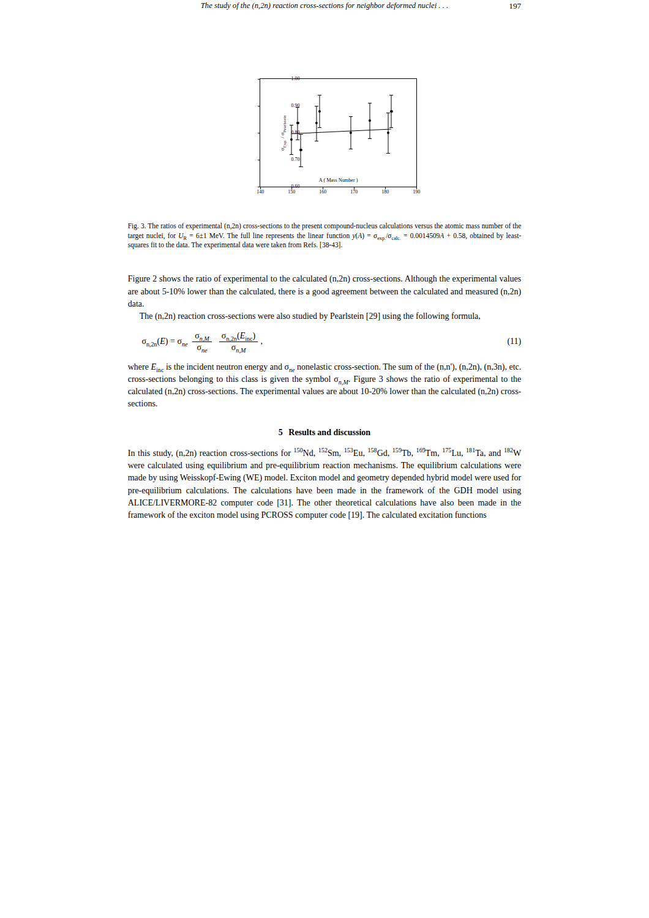The study of the (n,2n) reaction cross-sections for neighbor deformed nuclei . . . 197
σExp. / σPearlstein 1.00 0.90 0.80 0.70 0.60 140 150 160 170 180 190
A ( Mass Number )
Fig. 3. The ratios of experimental (n,2n) cross-sections to the present compound-nucleus calculations versus the atomic mass number of the target nuclei, for UR = 6±1 MeV. The full line represents the linear function y(A) = σexp./σcalc. = 0.0014509A + 0.58, obtained by least-squares fit to the data. The experimental data were taken from Refs. [38-43].
Figure 2 shows the ratio of experimental to the calculated (n,2n) cross-sections. Although the experimental values are about 5-10% lower than the calculated, there is a good agreement between the calculated and measured (n,2n) data.
The (n,2n) reaction cross-sections were also studied by Pearlstein [29] using the following formula,
σn,2n(E) = σne σn,M σne σn,2n(Einc) σn,M ,
(11)
where Einc is the incident neutron energy and σne nonelastic cross-section. The sum of the (n,n'), (n,2n), (n,3n), etc. cross-sections belonging to this class is given the symbol σn,M. Figure 3 shows the ratio of experimental to the calculated (n,2n) cross-sections. The experimental values are about 10-20% lower than the calculated (n,2n) cross-sections.
5 Results and discussion
In this study, (n,2n) reaction cross-sections for 150Nd, 152Sm, 153Eu, 158Gd, 159Tb, 169Tm, 175Lu, 181Ta, and 182W were calculated using equilibrium and pre-equilibrium reaction mechanisms. The equilibrium calculations were made by using Weisskopf-Ewing (WE) model. Exciton model and geometry depended hybrid model were used for pre-equilibrium calculations. The calculations have been made in the framework of the GDH model using ALICE/LIVERMORE-82 computer code [31]. The other theoretical calculations have also been made in the framework of the exciton model using PCROSS computer code [19]. The calculated excitation functions